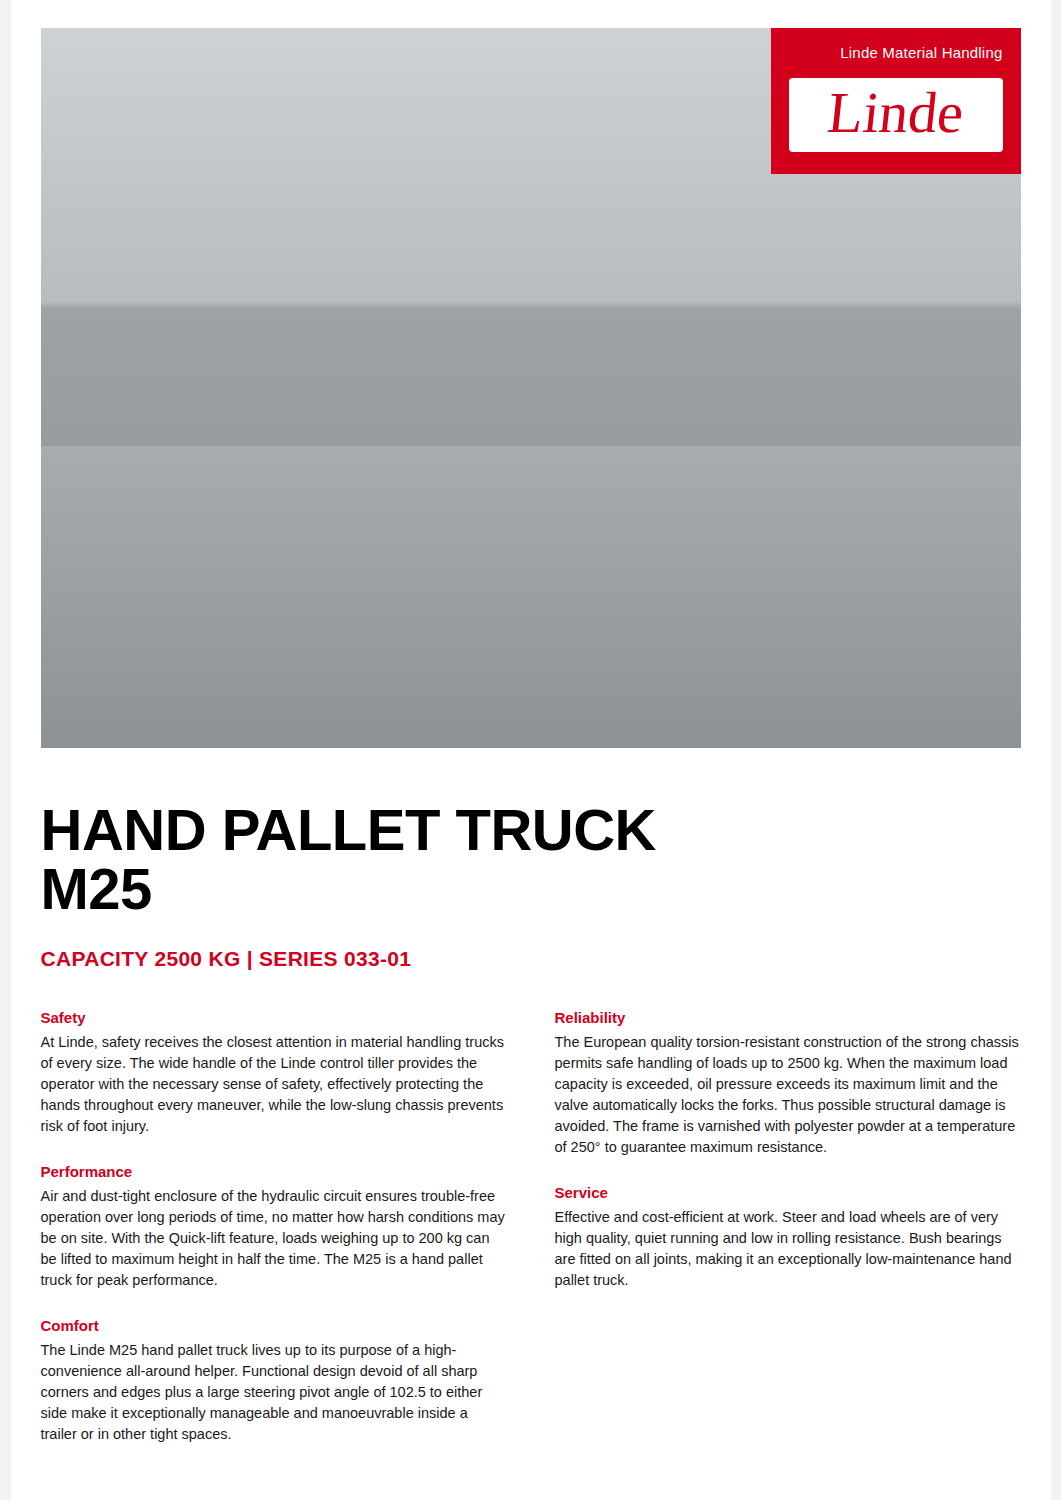Linde Material Handling
Linde
Hand pallet truck
M25
Capacity 2500 kg | Series 033-01
Safety
At Linde, safety receives the closest attention in material handling trucks of every size. The wide handle of the Linde control tiller provides the operator with the necessary sense of safety, effectively protecting the hands throughout every maneuver, while the low-slung chassis prevents risk of foot injury.
Performance
Air and dust-tight enclosure of the hydraulic circuit ensures trouble-free operation over long periods of time, no matter how harsh conditions may be on site. With the Quick-lift feature, loads weighing up to 200 kg can be lifted to maximum height in half the time. The M25 is a hand pallet truck for peak performance.
Comfort
The Linde M25 hand pallet truck lives up to its purpose of a high-convenience all-around helper. Functional design devoid of all sharp corners and edges plus a large steering pivot angle of 102.5 to either side make it exceptionally manageable and manoeuvrable inside a trailer or in other tight spaces.
Reliability
The European quality torsion-resistant construction of the strong chassis permits safe handling of loads up to 2500 kg. When the maximum load capacity is exceeded, oil pressure exceeds its maximum limit and the valve automatically locks the forks. Thus possible structural damage is avoided. The frame is varnished with polyester powder at a temperature of 250° to guarantee maximum resistance.
Service
Effective and cost-efficient at work. Steer and load wheels are of very high quality, quiet running and low in rolling resistance. Bush bearings are fitted on all joints, making it an exceptionally low-maintenance hand pallet truck.